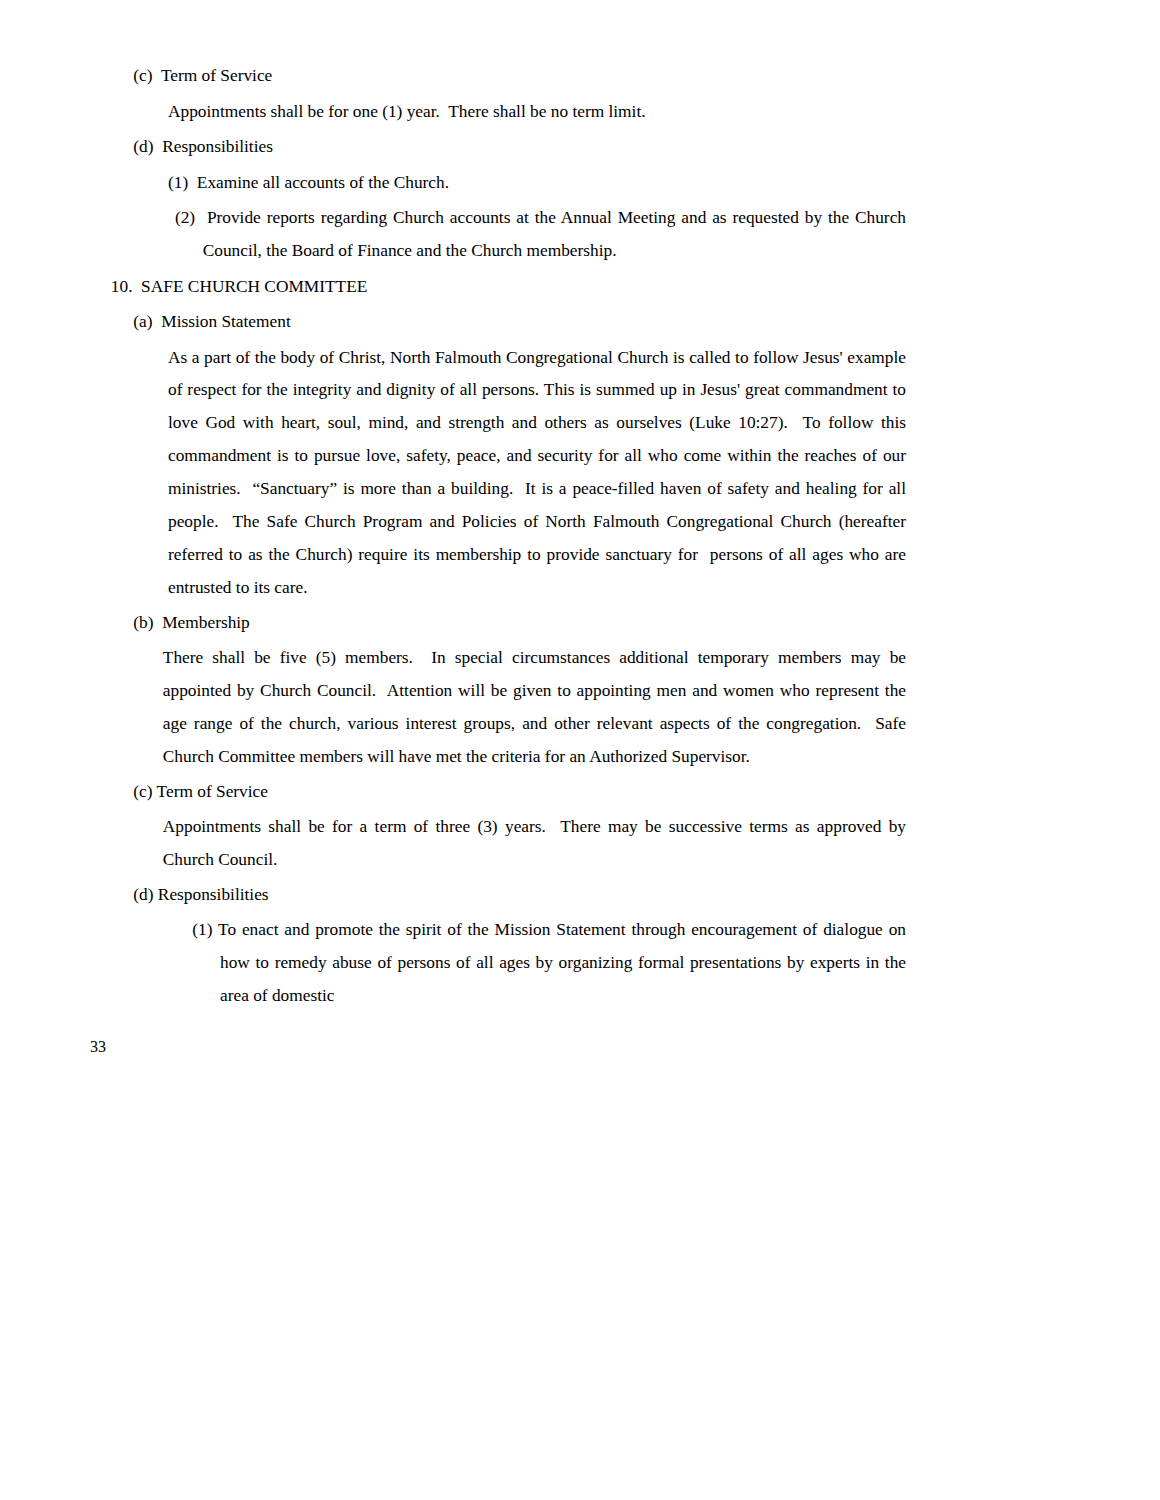(c) Term of Service
Appointments shall be for one (1) year. There shall be no term limit.
(d) Responsibilities
(1) Examine all accounts of the Church.
(2) Provide reports regarding Church accounts at the Annual Meeting and as requested by the Church Council, the Board of Finance and the Church membership.
10. SAFE CHURCH COMMITTEE
(a) Mission Statement
As a part of the body of Christ, North Falmouth Congregational Church is called to follow Jesus' example of respect for the integrity and dignity of all persons. This is summed up in Jesus' great commandment to love God with heart, soul, mind, and strength and others as ourselves (Luke 10:27). To follow this commandment is to pursue love, safety, peace, and security for all who come within the reaches of our ministries. “Sanctuary” is more than a building. It is a peace-filled haven of safety and healing for all people. The Safe Church Program and Policies of North Falmouth Congregational Church (hereafter referred to as the Church) require its membership to provide sanctuary for persons of all ages who are entrusted to its care.
(b) Membership
There shall be five (5) members. In special circumstances additional temporary members may be appointed by Church Council. Attention will be given to appointing men and women who represent the age range of the church, various interest groups, and other relevant aspects of the congregation. Safe Church Committee members will have met the criteria for an Authorized Supervisor.
(c) Term of Service
Appointments shall be for a term of three (3) years. There may be successive terms as approved by Church Council.
(d) Responsibilities
(1) To enact and promote the spirit of the Mission Statement through encouragement of dialogue on how to remedy abuse of persons of all ages by organizing formal presentations by experts in the area of domestic
33